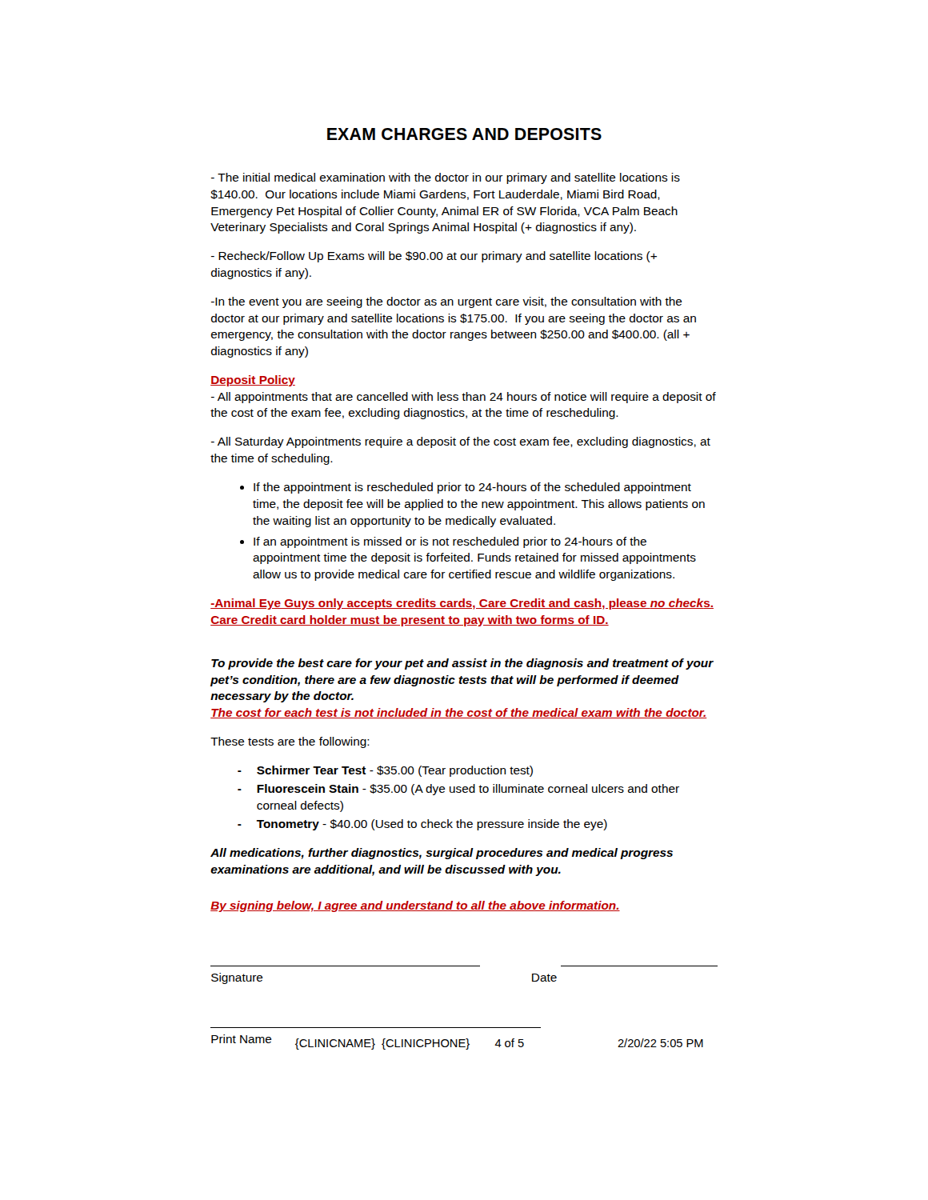EXAM CHARGES AND DEPOSITS
- The initial medical examination with the doctor in our primary and satellite locations is $140.00. Our locations include Miami Gardens, Fort Lauderdale, Miami Bird Road, Emergency Pet Hospital of Collier County, Animal ER of SW Florida, VCA Palm Beach Veterinary Specialists and Coral Springs Animal Hospital (+ diagnostics if any).
- Recheck/Follow Up Exams will be $90.00 at our primary and satellite locations (+ diagnostics if any).
-In the event you are seeing the doctor as an urgent care visit, the consultation with the doctor at our primary and satellite locations is $175.00. If you are seeing the doctor as an emergency, the consultation with the doctor ranges between $250.00 and $400.00. (all + diagnostics if any)
Deposit Policy
- All appointments that are cancelled with less than 24 hours of notice will require a deposit of the cost of the exam fee, excluding diagnostics, at the time of rescheduling.
- All Saturday Appointments require a deposit of the cost exam fee, excluding diagnostics, at the time of scheduling.
If the appointment is rescheduled prior to 24-hours of the scheduled appointment time, the deposit fee will be applied to the new appointment. This allows patients on the waiting list an opportunity to be medically evaluated.
If an appointment is missed or is not rescheduled prior to 24-hours of the appointment time the deposit is forfeited. Funds retained for missed appointments allow us to provide medical care for certified rescue and wildlife organizations.
-Animal Eye Guys only accepts credits cards, Care Credit and cash, please no checks. Care Credit card holder must be present to pay with two forms of ID.
To provide the best care for your pet and assist in the diagnosis and treatment of your pet’s condition, there are a few diagnostic tests that will be performed if deemed necessary by the doctor.
The cost for each test is not included in the cost of the medical exam with the doctor.
These tests are the following:
Schirmer Tear Test - $35.00 (Tear production test)
Fluorescein Stain - $35.00 (A dye used to illuminate corneal ulcers and other corneal defects)
Tonometry - $40.00 (Used to check the pressure inside the eye)
All medications, further diagnostics, surgical procedures and medical progress examinations are additional, and will be discussed with you.
By signing below, I agree and understand to all the above information.
Signature
Date
Print Name
{CLINICNAME} {CLINICPHONE}
4 of 5
2/20/22 5:05 PM